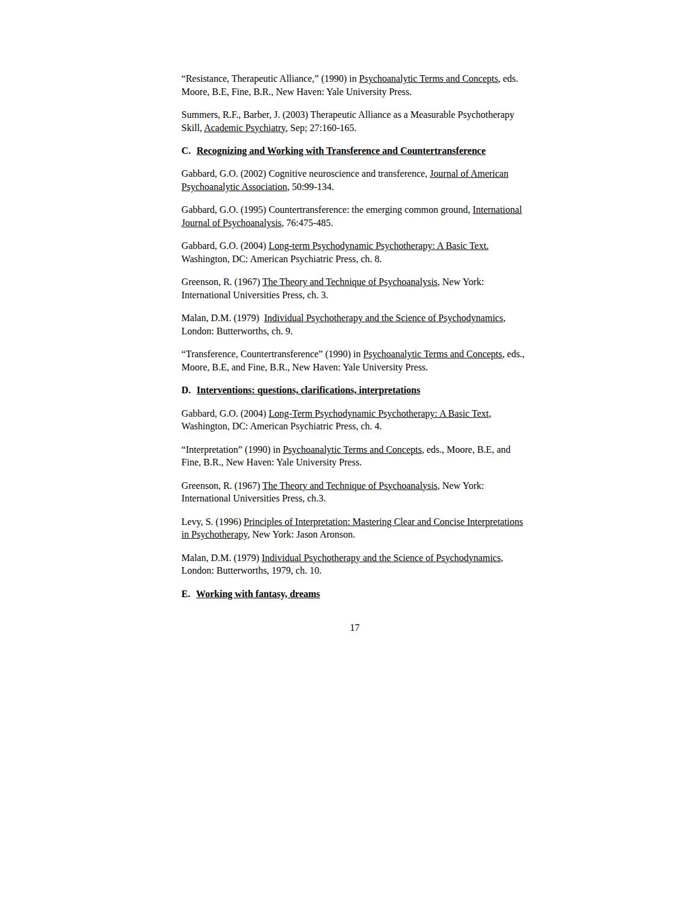“Resistance, Therapeutic Alliance,” (1990) in Psychoanalytic Terms and Concepts, eds. Moore, B.E, Fine, B.R., New Haven: Yale University Press.
Summers, R.F., Barber, J. (2003) Therapeutic Alliance as a Measurable Psychotherapy Skill, Academic Psychiatry, Sep; 27:160-165.
C. Recognizing and Working with Transference and Countertransference
Gabbard, G.O. (2002) Cognitive neuroscience and transference, Journal of American Psychoanalytic Association, 50:99-134.
Gabbard, G.O. (1995) Countertransference: the emerging common ground, International Journal of Psychoanalysis, 76:475-485.
Gabbard, G.O. (2004) Long-term Psychodynamic Psychotherapy: A Basic Text. Washington, DC: American Psychiatric Press, ch. 8.
Greenson, R. (1967) The Theory and Technique of Psychoanalysis, New York: International Universities Press, ch. 3.
Malan, D.M. (1979) Individual Psychotherapy and the Science of Psychodynamics, London: Butterworths, ch. 9.
“Transference, Countertransference” (1990) in Psychoanalytic Terms and Concepts, eds., Moore, B.E, and Fine, B.R., New Haven: Yale University Press.
D. Interventions: questions, clarifications, interpretations
Gabbard, G.O. (2004) Long-Term Psychodynamic Psychotherapy: A Basic Text, Washington, DC: American Psychiatric Press, ch. 4.
“Interpretation” (1990) in Psychoanalytic Terms and Concepts, eds., Moore, B.E, and Fine, B.R., New Haven: Yale University Press.
Greenson, R. (1967) The Theory and Technique of Psychoanalysis, New York: International Universities Press, ch.3.
Levy, S. (1996) Principles of Interpretation: Mastering Clear and Concise Interpretations in Psychotherapy, New York: Jason Aronson.
Malan, D.M. (1979) Individual Psychotherapy and the Science of Psychodynamics, London: Butterworths, 1979, ch. 10.
E. Working with fantasy, dreams
17